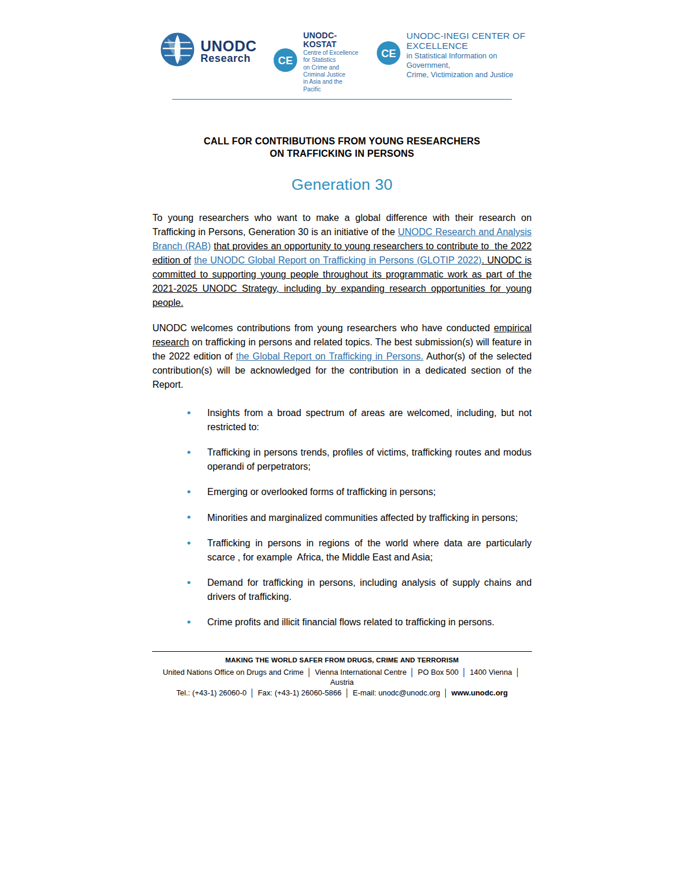UNODC
Research
CE
UNODC-KOSTAT
Centre of Excellence for Statistics
on Crime and Criminal Justice
in Asia and the Pacific
CE
UNODC-INEGI CENTER OF EXCELLENCE
in Statistical Information on Government,
Crime, Victimization and Justice
CALL FOR CONTRIBUTIONS FROM YOUNG RESEARCHERS
ON TRAFFICKING IN PERSONS
Generation 30
To young researchers who want to make a global difference with their research on Trafficking in Persons, Generation 30 is an initiative of the UNODC Research and Analysis Branch (RAB) that provides an opportunity to young researchers to contribute to the 2022 edition of the UNODC Global Report on Trafficking in Persons (GLOTIP 2022). UNODC is committed to supporting young people throughout its programmatic work as part of the 2021-2025 UNODC Strategy, including by expanding research opportunities for young people.
UNODC welcomes contributions from young researchers who have conducted empirical research on trafficking in persons and related topics. The best submission(s) will feature in the 2022 edition of the Global Report on Trafficking in Persons. Author(s) of the selected contribution(s) will be acknowledged for the contribution in a dedicated section of the Report.
Insights from a broad spectrum of areas are welcomed, including, but not restricted to:
Trafficking in persons trends, profiles of victims, trafficking routes and modus operandi of perpetrators;
Emerging or overlooked forms of trafficking in persons;
Minorities and marginalized communities affected by trafficking in persons;
Trafficking in persons in regions of the world where data are particularly scarce , for example Africa, the Middle East and Asia;
Demand for trafficking in persons, including analysis of supply chains and drivers of trafficking.
Crime profits and illicit financial flows related to trafficking in persons.
MAKING THE WORLD SAFER FROM DRUGS, CRIME AND TERRORISM
United Nations Office on Drugs and Crime │ Vienna International Centre │ PO Box 500 │ 1400 Vienna │ Austria
Tel.: (+43-1) 26060-0 │ Fax: (+43-1) 26060-5866 │ E-mail: unodc@unodc.org │ www.unodc.org